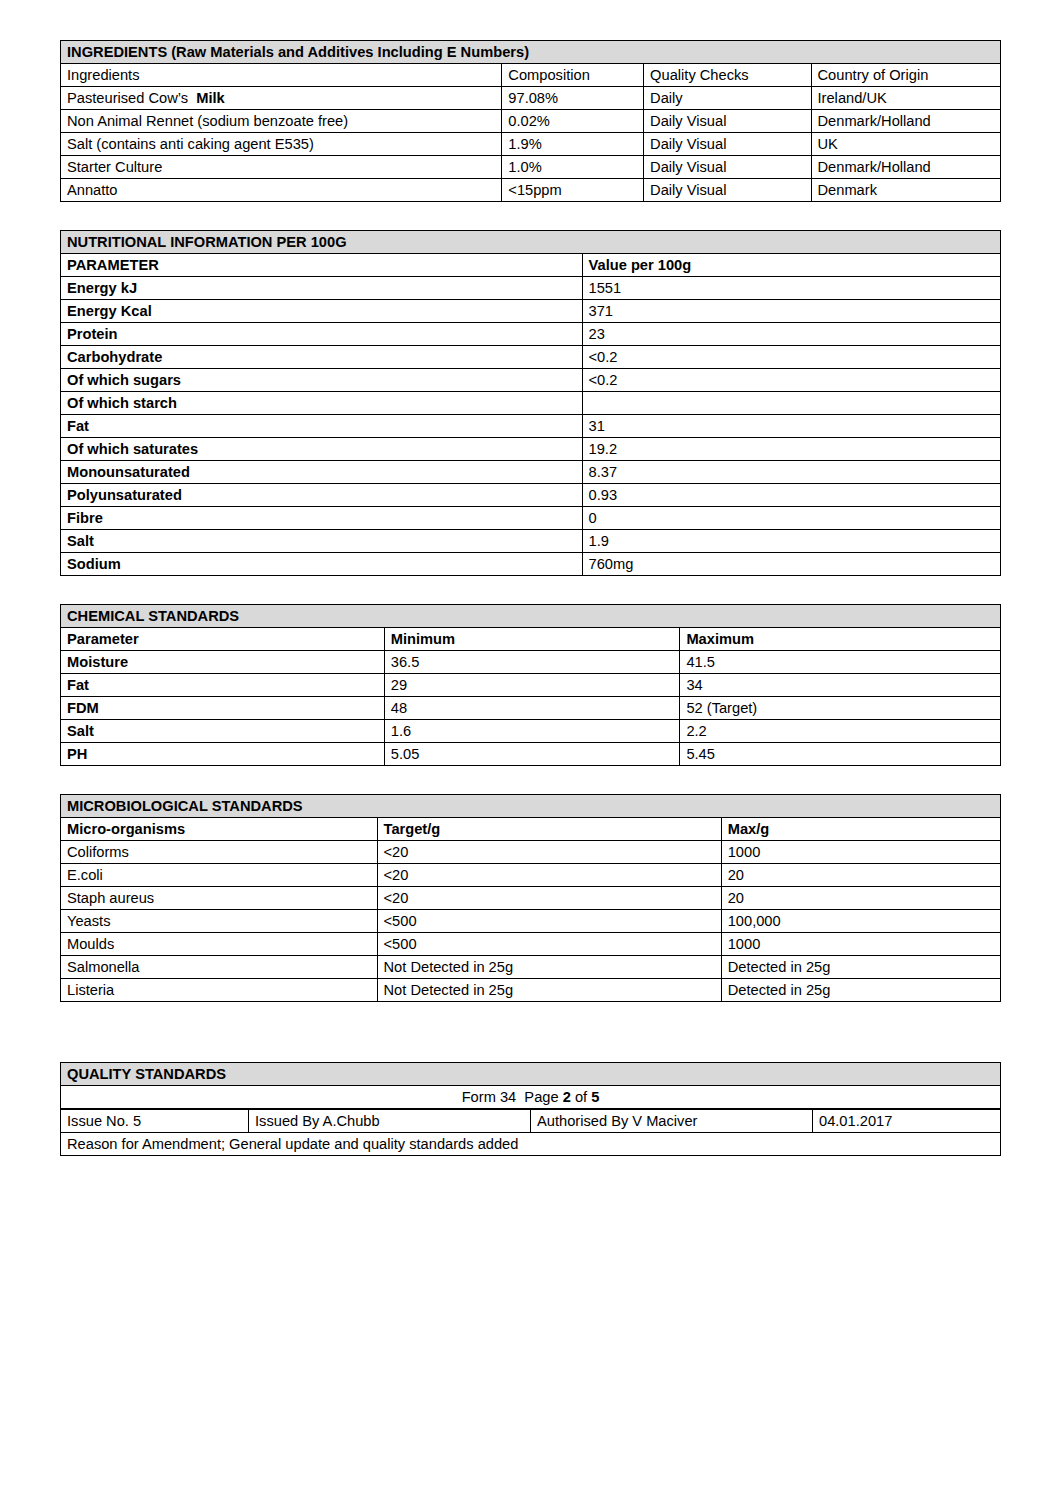| INGREDIENTS (Raw Materials and Additives Including E Numbers) |
| Ingredients | Composition | Quality Checks | Country of Origin |
| Pasteurised Cow’s Milk | 97.08% | Daily | Ireland/UK |
| Non Animal Rennet (sodium benzoate free) | 0.02% | Daily Visual | Denmark/Holland |
| Salt (contains anti caking agent E535) | 1.9% | Daily Visual | UK |
| Starter Culture | 1.0% | Daily Visual | Denmark/Holland |
| Annatto | <15ppm | Daily Visual | Denmark |
| NUTRITIONAL INFORMATION PER 100G |
| PARAMETER | Value per 100g |
| Energy kJ | 1551 |
| Energy Kcal | 371 |
| Protein | 23 |
| Carbohydrate | <0.2 |
| Of which sugars | <0.2 |
| Of which starch | |
| Fat | 31 |
| Of which saturates | 19.2 |
| Monounsaturated | 8.37 |
| Polyunsaturated | 0.93 |
| Fibre | 0 |
| Salt | 1.9 |
| Sodium | 760mg |
| CHEMICAL STANDARDS |
| Parameter | Minimum | Maximum |
| Moisture | 36.5 | 41.5 |
| Fat | 29 | 34 |
| FDM | 48 | 52 (Target) |
| Salt | 1.6 | 2.2 |
| PH | 5.05 | 5.45 |
| MICROBIOLOGICAL STANDARDS |
| Micro-organisms | Target/g | Max/g |
| Coliforms | <20 | 1000 |
| E.coli | <20 | 20 |
| Staph aureus | <20 | 20 |
| Yeasts | <500 | 100,000 |
| Moulds | <500 | 1000 |
| Salmonella | Not Detected in 25g | Detected in 25g |
| Listeria | Not Detected in 25g | Detected in 25g |
QUALITY STANDARDS
Form 34 Page 2 of 5
| Issue No. 5 | Issued By A.Chubb | Authorised By V Maciver | 04.01.2017 |
| Reason for Amendment; General update and quality standards added |